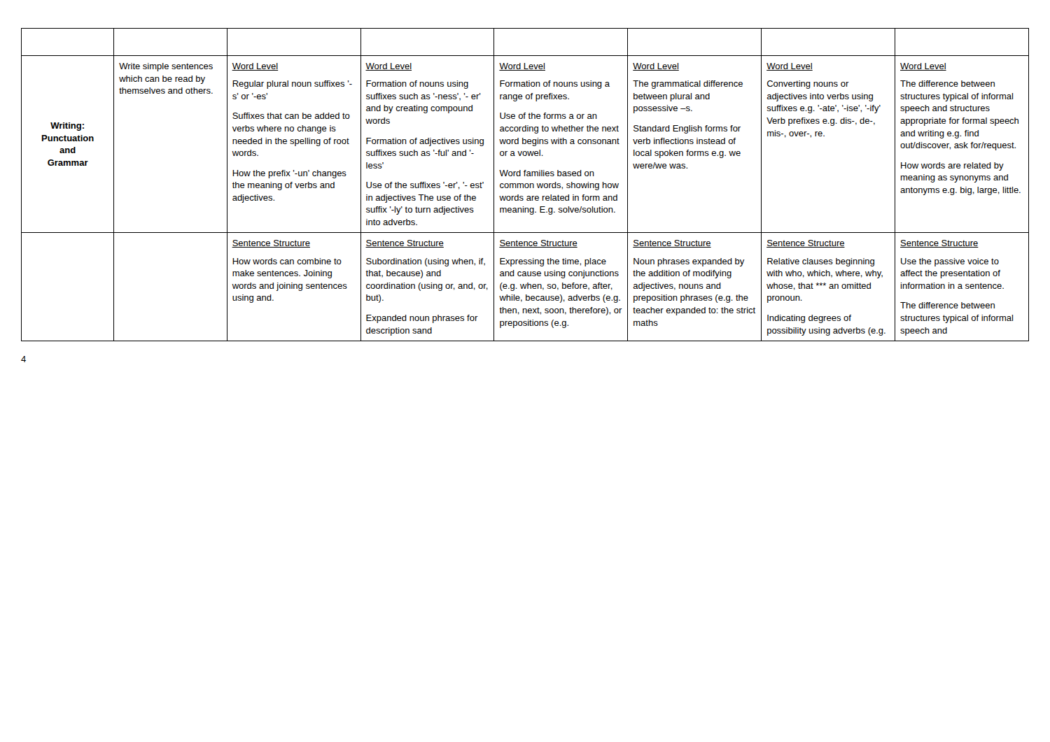| Writing: Punctuation and Grammar | Write simple sentences which can be read by themselves and others. | Word Level Regular plural noun suffixes '-s' or '-es' Suffixes that can be added to verbs where no change is needed in the spelling of root words. How the prefix '-un' changes the meaning of verbs and adjectives. | Word Level Formation of nouns using suffixes such as '-ness', '- er' and by creating compound words Formation of adjectives using suffixes such as '-ful' and '-less' Use of the suffixes '-er', '- est' in adjectives The use of the suffix '-ly' to turn adjectives into adverbs. | Word Level Formation of nouns using a range of prefixes. Use of the forms a or an according to whether the next word begins with a consonant or a vowel. Word families based on common words, showing how words are related in form and meaning. E.g. solve/solution. | Word Level The grammatical difference between plural and possessive –s. Standard English forms for verb inflections instead of local spoken forms e.g. we were/we was. | Word Level Converting nouns or adjectives into verbs using suffixes e.g. '-ate', '-ise', '-ify' Verb prefixes e.g. dis-, de-, mis-, over-, re. | Word Level The difference between structures typical of informal speech and structures appropriate for formal speech and writing e.g. find out/discover, ask for/request. How words are related by meaning as synonyms and antonyms e.g. big, large, little. |
| | | Sentence Structure How words can combine to make sentences. Joining words and joining sentences using and. | Sentence Structure Subordination (using when, if, that, because) and coordination (using or, and, or, but). Expanded noun phrases for description sand | Sentence Structure Expressing the time, place and cause using conjunctions (e.g. when, so, before, after, while, because), adverbs (e.g. then, next, soon, therefore), or prepositions (e.g. | Sentence Structure Noun phrases expanded by the addition of modifying adjectives, nouns and preposition phrases (e.g. the teacher expanded to: the strict maths | Sentence Structure Relative clauses beginning with who, which, where, why, whose, that *** an omitted pronoun. Indicating degrees of possibility using adverbs (e.g. | Sentence Structure Use the passive voice to affect the presentation of information in a sentence. The difference between structures typical of informal speech and |
4